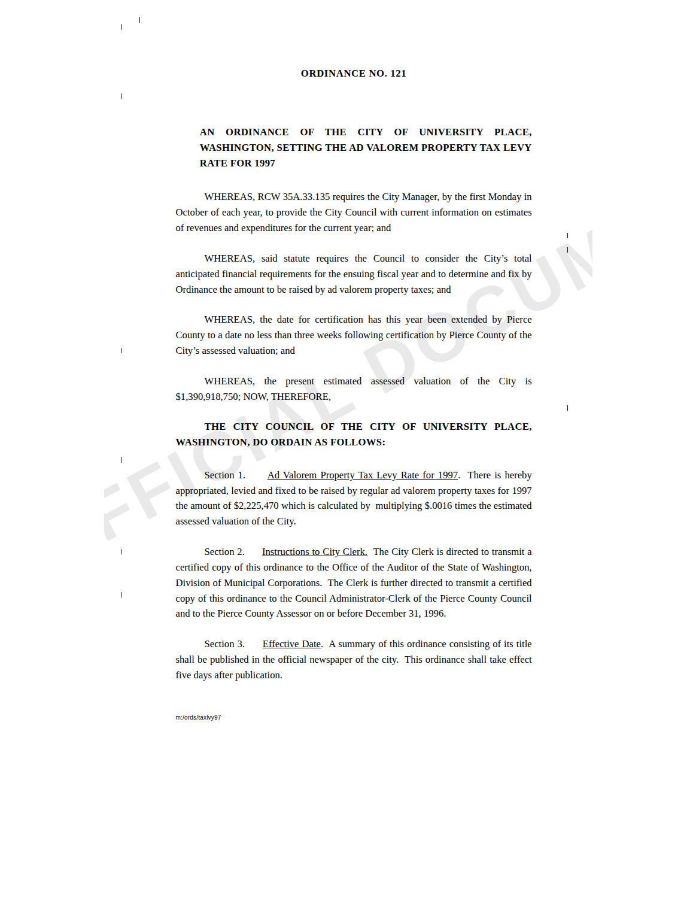UNOFFICIAL DOCUMENT
ORDINANCE NO. 121
AN ORDINANCE OF THE CITY OF UNIVERSITY PLACE, WASHINGTON, SETTING THE AD VALOREM PROPERTY TAX LEVY RATE FOR 1997
WHEREAS, RCW 35A.33.135 requires the City Manager, by the first Monday in October of each year, to provide the City Council with current information on estimates of revenues and expenditures for the current year; and
WHEREAS, said statute requires the Council to consider the City’s total anticipated financial requirements for the ensuing fiscal year and to determine and fix by Ordinance the amount to be raised by ad valorem property taxes; and
WHEREAS, the date for certification has this year been extended by Pierce County to a date no less than three weeks following certification by Pierce County of the City’s assessed valuation; and
WHEREAS, the present estimated assessed valuation of the City is $1,390,918,750; NOW, THEREFORE,
THE CITY COUNCIL OF THE CITY OF UNIVERSITY PLACE, WASHINGTON, DO ORDAIN AS FOLLOWS:
Section 1. Ad Valorem Property Tax Levy Rate for 1997. There is hereby appropriated, levied and fixed to be raised by regular ad valorem property taxes for 1997 the amount of $2,225,470 which is calculated by multiplying $.0016 times the estimated assessed valuation of the City.
Section 2. Instructions to City Clerk. The City Clerk is directed to transmit a certified copy of this ordinance to the Office of the Auditor of the State of Washington, Division of Municipal Corporations. The Clerk is further directed to transmit a certified copy of this ordinance to the Council Administrator-Clerk of the Pierce County Council and to the Pierce County Assessor on or before December 31, 1996.
Section 3. Effective Date. A summary of this ordinance consisting of its title shall be published in the official newspaper of the city. This ordinance shall take effect five days after publication.
m:/ords/taxlvy97